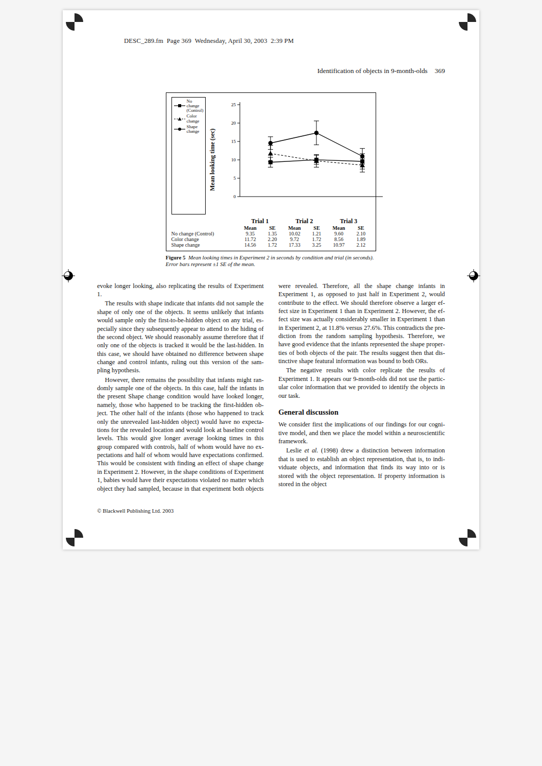DESC_289.fm Page 369 Wednesday, April 30, 2003 2:39 PM
Identification of objects in 9-month-olds369
No
change
(Control)
Color
change
Shape
change
Mean looking time (sec)
0 5 10 15 20 25
| | Trial 1 | Trial 2 | Trial 3 |
| --- | --- | --- | --- |
| | Mean | SE | Mean | SE | Mean | SE |
| No change (Control) | 9.35 | 1.35 | 10.02 | 1.21 | 9.60 | 2.10 |
| Color change | 11.72 | 2.20 | 9.72 | 1.72 | 8.56 | 1.89 |
| Shape change | 14.56 | 1.72 | 17.33 | 3.25 | 10.97 | 2.12 |
Figure 5 Mean looking times in Experiment 2 in seconds by condition and trial (in seconds). Error bars represent ±1 SE of the mean.
evoke longer looking, also replicating the results of Experiment 1.
The results with shape indicate that infants did not sample the shape of only one of the objects. It seems unlikely that infants would sample only the first-to-be-hidden object on any trial, especially since they subsequently appear to attend to the hiding of the second object. We should reasonably assume therefore that if only one of the objects is tracked it would be the last-hidden. In this case, we should have obtained no difference between shape change and control infants, ruling out this version of the sampling hypothesis.
However, there remains the possibility that infants might randomly sample one of the objects. In this case, half the infants in the present Shape change condition would have looked longer, namely, those who happened to be tracking the first-hidden object. The other half of the infants (those who happened to track only the unrevealed last-hidden object) would have no expectations for the revealed location and would look at baseline control levels. This would give longer average looking times in this group compared with controls, half of whom would have no expectations and half of whom would have expectations confirmed. This would be consistent with finding an effect of shape change in Experiment 2. However, in the shape conditions of Experiment 1, babies would have their expectations violated no matter which object they had sampled, because in that experiment both objects were revealed. Therefore, all the shape change infants in Experiment 1, as opposed to just half in Experiment 2, would contribute to the effect. We should therefore observe a larger effect size in Experiment 1 than in Experiment 2. However, the effect size was actually considerably smaller in Experiment 1 than in Experiment 2, at 11.8% versus 27.6%. This contradicts the prediction from the random sampling hypothesis. Therefore, we have good evidence that the infants represented the shape properties of both objects of the pair. The results suggest then that distinctive shape featural information was bound to both ORs.
The negative results with color replicate the results of Experiment 1. It appears our 9-month-olds did not use the particular color information that we provided to identify the objects in our task.
General discussion
We consider first the implications of our findings for our cognitive model, and then we place the model within a neuroscientific framework.
Leslie et al. (1998) drew a distinction between information that is used to establish an object representation, that is, to individuate objects, and information that finds its way into or is stored with the object representation. If property information is stored in the object
© Blackwell Publishing Ltd. 2003